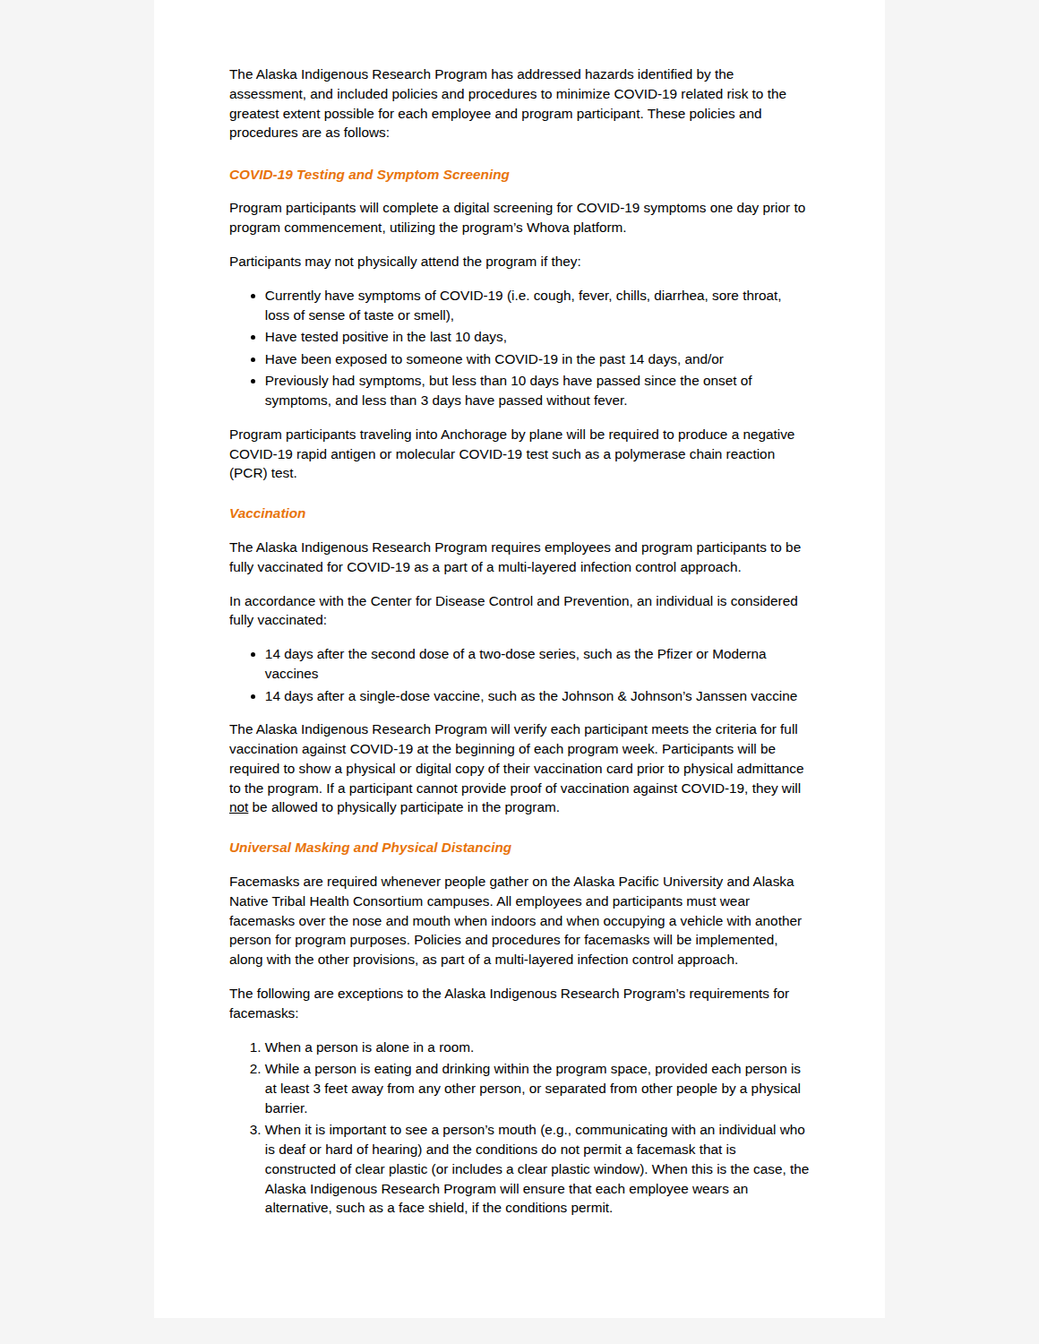The Alaska Indigenous Research Program has addressed hazards identified by the assessment, and included policies and procedures to minimize COVID-19 related risk to the greatest extent possible for each employee and program participant. These policies and procedures are as follows:
COVID-19 Testing and Symptom Screening
Program participants will complete a digital screening for COVID-19 symptoms one day prior to program commencement, utilizing the program’s Whova platform.
Participants may not physically attend the program if they:
Currently have symptoms of COVID-19 (i.e. cough, fever, chills, diarrhea, sore throat, loss of sense of taste or smell),
Have tested positive in the last 10 days,
Have been exposed to someone with COVID-19 in the past 14 days, and/or
Previously had symptoms, but less than 10 days have passed since the onset of symptoms, and less than 3 days have passed without fever.
Program participants traveling into Anchorage by plane will be required to produce a negative COVID-19 rapid antigen or molecular COVID-19 test such as a polymerase chain reaction (PCR) test.
Vaccination
The Alaska Indigenous Research Program requires employees and program participants to be fully vaccinated for COVID-19 as a part of a multi-layered infection control approach.
In accordance with the Center for Disease Control and Prevention, an individual is considered fully vaccinated:
14 days after the second dose of a two-dose series, such as the Pfizer or Moderna vaccines
14 days after a single-dose vaccine, such as the Johnson & Johnson’s Janssen vaccine
The Alaska Indigenous Research Program will verify each participant meets the criteria for full vaccination against COVID-19 at the beginning of each program week. Participants will be required to show a physical or digital copy of their vaccination card prior to physical admittance to the program. If a participant cannot provide proof of vaccination against COVID-19, they will not be allowed to physically participate in the program.
Universal Masking and Physical Distancing
Facemasks are required whenever people gather on the Alaska Pacific University and Alaska Native Tribal Health Consortium campuses. All employees and participants must wear facemasks over the nose and mouth when indoors and when occupying a vehicle with another person for program purposes. Policies and procedures for facemasks will be implemented, along with the other provisions, as part of a multi-layered infection control approach.
The following are exceptions to the Alaska Indigenous Research Program’s requirements for facemasks:
When a person is alone in a room.
While a person is eating and drinking within the program space, provided each person is at least 3 feet away from any other person, or separated from other people by a physical barrier.
When it is important to see a person’s mouth (e.g., communicating with an individual who is deaf or hard of hearing) and the conditions do not permit a facemask that is constructed of clear plastic (or includes a clear plastic window). When this is the case, the Alaska Indigenous Research Program will ensure that each employee wears an alternative, such as a face shield, if the conditions permit.